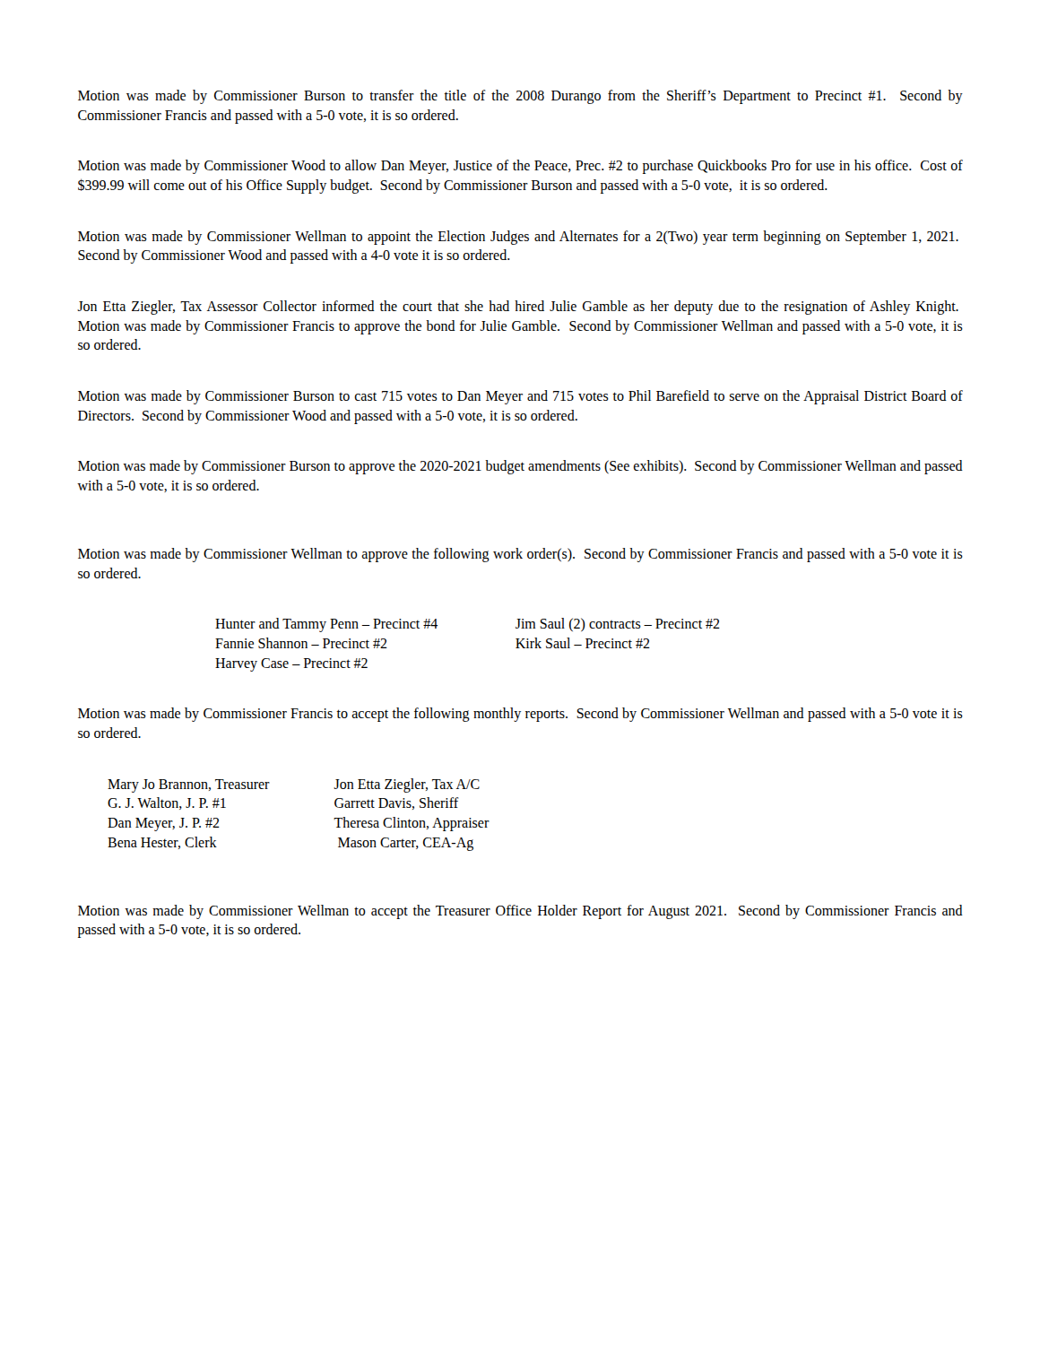Motion was made by Commissioner Burson to transfer the title of the 2008 Durango from the Sheriff’s Department to Precinct #1. Second by Commissioner Francis and passed with a 5-0 vote, it is so ordered.
Motion was made by Commissioner Wood to allow Dan Meyer, Justice of the Peace, Prec. #2 to purchase Quickbooks Pro for use in his office. Cost of $399.99 will come out of his Office Supply budget. Second by Commissioner Burson and passed with a 5-0 vote, it is so ordered.
Motion was made by Commissioner Wellman to appoint the Election Judges and Alternates for a 2(Two) year term beginning on September 1, 2021. Second by Commissioner Wood and passed with a 4-0 vote it is so ordered.
Jon Etta Ziegler, Tax Assessor Collector informed the court that she had hired Julie Gamble as her deputy due to the resignation of Ashley Knight. Motion was made by Commissioner Francis to approve the bond for Julie Gamble. Second by Commissioner Wellman and passed with a 5-0 vote, it is so ordered.
Motion was made by Commissioner Burson to cast 715 votes to Dan Meyer and 715 votes to Phil Barefield to serve on the Appraisal District Board of Directors. Second by Commissioner Wood and passed with a 5-0 vote, it is so ordered.
Motion was made by Commissioner Burson to approve the 2020-2021 budget amendments (See exhibits). Second by Commissioner Wellman and passed with a 5-0 vote, it is so ordered.
Motion was made by Commissioner Wellman to approve the following work order(s). Second by Commissioner Francis and passed with a 5-0 vote it is so ordered.
| Hunter and Tammy Penn – Precinct #4 | Jim Saul (2) contracts – Precinct #2 |
| Fannie Shannon – Precinct #2 | Kirk Saul – Precinct #2 |
| Harvey Case – Precinct #2 | |
Motion was made by Commissioner Francis to accept the following monthly reports. Second by Commissioner Wellman and passed with a 5-0 vote it is so ordered.
| Mary Jo Brannon, Treasurer | Jon Etta Ziegler, Tax A/C |
| G. J. Walton, J. P. #1 | Garrett Davis, Sheriff |
| Dan Meyer, J. P. #2 | Theresa Clinton, Appraiser |
| Bena Hester, Clerk | Mason Carter, CEA-Ag |
Motion was made by Commissioner Wellman to accept the Treasurer Office Holder Report for August 2021. Second by Commissioner Francis and passed with a 5-0 vote, it is so ordered.